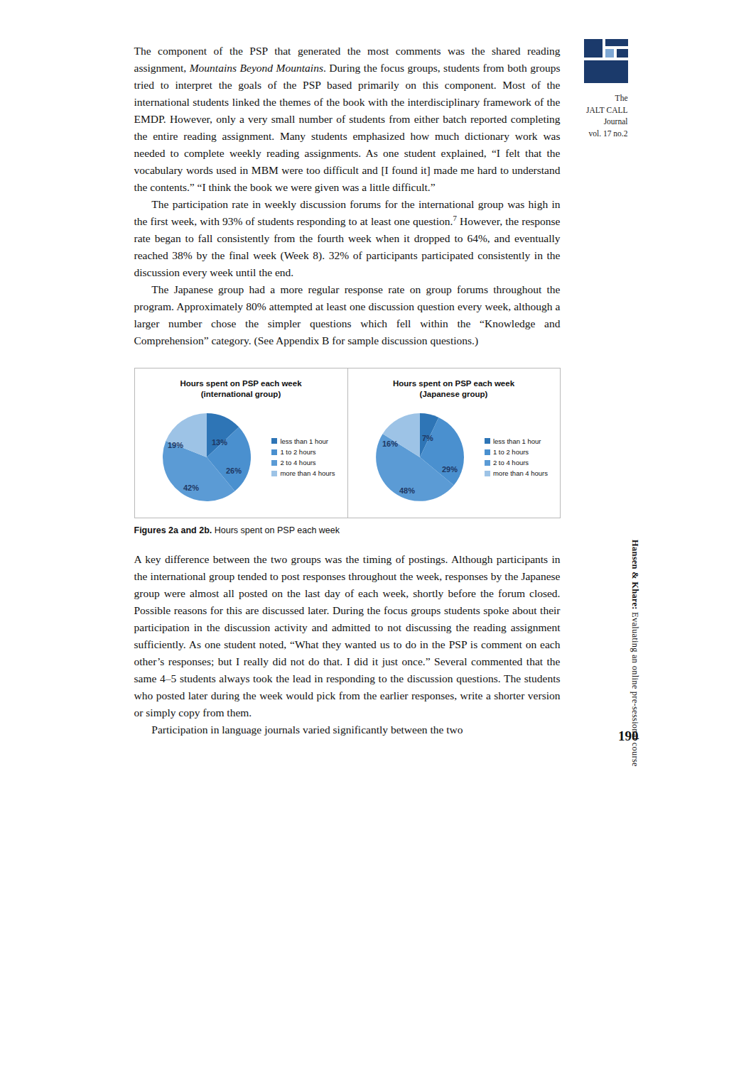The
JALT CALL
Journal
vol. 17 no.2
The component of the PSP that generated the most comments was the shared reading assignment, Mountains Beyond Mountains. During the focus groups, students from both groups tried to interpret the goals of the PSP based primarily on this component. Most of the international students linked the themes of the book with the interdisciplinary framework of the EMDP. However, only a very small number of students from either batch reported completing the entire reading assignment. Many students emphasized how much dictionary work was needed to complete weekly reading assignments. As one student explained, “I felt that the vocabulary words used in MBM were too difficult and [I found it] made me hard to understand the contents.” “I think the book we were given was a little difficult.”
The participation rate in weekly discussion forums for the international group was high in the first week, with 93% of students responding to at least one question.7 However, the response rate began to fall consistently from the fourth week when it dropped to 64%, and eventually reached 38% by the final week (Week 8). 32% of participants participated consistently in the discussion every week until the end.
The Japanese group had a more regular response rate on group forums throughout the program. Approximately 80% attempted at least one discussion question every week, although a larger number chose the simpler questions which fell within the “Knowledge and Comprehension” category. (See Appendix B for sample discussion questions.)
Hours spent on PSP each week
(international group)
13% 26% 42% 19%
less than 1 hour
1 to 2 hours
2 to 4 hours
more than 4 hours
Hours spent on PSP each week
(Japanese group)
7% 29% 48% 16%
less than 1 hour
1 to 2 hours
2 to 4 hours
more than 4 hours
Figures 2a and 2b. Hours spent on PSP each week
A key difference between the two groups was the timing of postings. Although participants in the international group tended to post responses throughout the week, responses by the Japanese group were almost all posted on the last day of each week, shortly before the forum closed. Possible reasons for this are discussed later. During the focus groups students spoke about their participation in the discussion activity and admitted to not discussing the reading assignment sufficiently. As one student noted, “What they wanted us to do in the PSP is comment on each other’s responses; but I really did not do that. I did it just once.” Several commented that the same 4–5 students always took the lead in responding to the discussion questions. The students who posted later during the week would pick from the earlier responses, write a shorter version or simply copy from them.
Participation in language journals varied significantly between the two
Hansen & Khare: Evaluating an online pre-sessional course
190